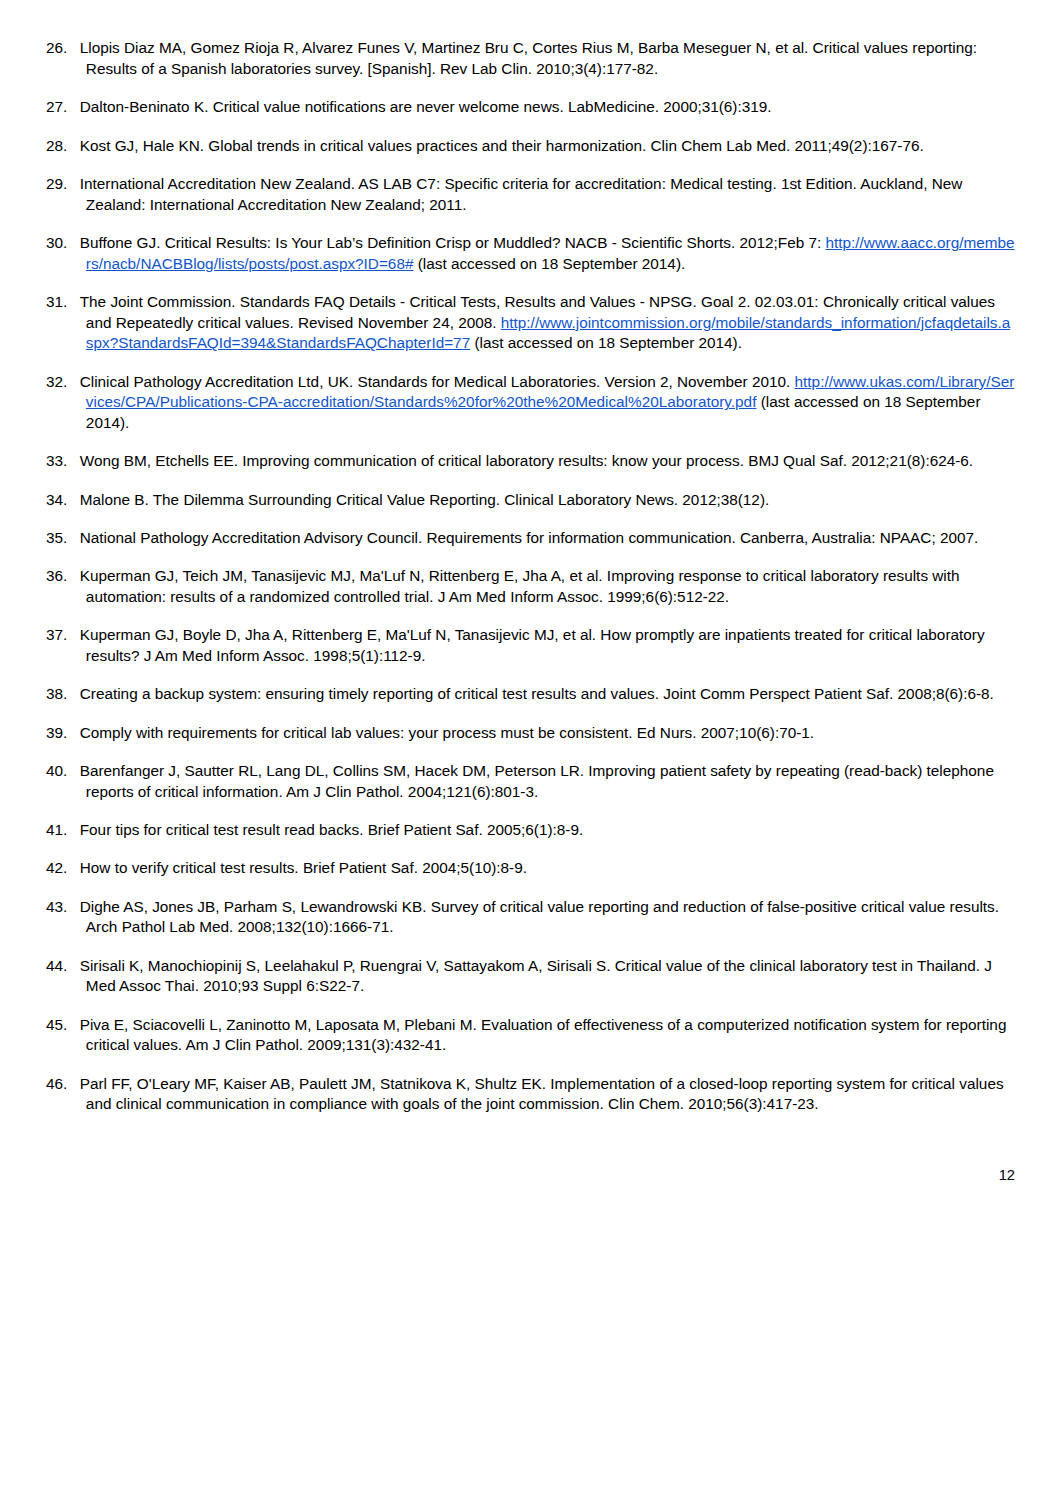26. Llopis Diaz MA, Gomez Rioja R, Alvarez Funes V, Martinez Bru C, Cortes Rius M, Barba Meseguer N, et al. Critical values reporting: Results of a Spanish laboratories survey. [Spanish]. Rev Lab Clin. 2010;3(4):177-82.
27. Dalton-Beninato K. Critical value notifications are never welcome news. LabMedicine. 2000;31(6):319.
28. Kost GJ, Hale KN. Global trends in critical values practices and their harmonization. Clin Chem Lab Med. 2011;49(2):167-76.
29. International Accreditation New Zealand. AS LAB C7: Specific criteria for accreditation: Medical testing. 1st Edition. Auckland, New Zealand: International Accreditation New Zealand; 2011.
30. Buffone GJ. Critical Results: Is Your Lab’s Definition Crisp or Muddled? NACB - Scientific Shorts. 2012;Feb 7: http://www.aacc.org/members/nacb/NACBBlog/lists/posts/post.aspx?ID=68# (last accessed on 18 September 2014).
31. The Joint Commission. Standards FAQ Details - Critical Tests, Results and Values - NPSG. Goal 2. 02.03.01: Chronically critical values and Repeatedly critical values. Revised November 24, 2008. http://www.jointcommission.org/mobile/standards_information/jcfaqdetails.aspx?StandardsFAQId=394&StandardsFAQChapterId=77 (last accessed on 18 September 2014).
32. Clinical Pathology Accreditation Ltd, UK. Standards for Medical Laboratories. Version 2, November 2010. http://www.ukas.com/Library/Services/CPA/Publications-CPA-accreditation/Standards%20for%20the%20Medical%20Laboratory.pdf (last accessed on 18 September 2014).
33. Wong BM, Etchells EE. Improving communication of critical laboratory results: know your process. BMJ Qual Saf. 2012;21(8):624-6.
34. Malone B. The Dilemma Surrounding Critical Value Reporting. Clinical Laboratory News. 2012;38(12).
35. National Pathology Accreditation Advisory Council. Requirements for information communication. Canberra, Australia: NPAAC; 2007.
36. Kuperman GJ, Teich JM, Tanasijevic MJ, Ma'Luf N, Rittenberg E, Jha A, et al. Improving response to critical laboratory results with automation: results of a randomized controlled trial. J Am Med Inform Assoc. 1999;6(6):512-22.
37. Kuperman GJ, Boyle D, Jha A, Rittenberg E, Ma'Luf N, Tanasijevic MJ, et al. How promptly are inpatients treated for critical laboratory results? J Am Med Inform Assoc. 1998;5(1):112-9.
38. Creating a backup system: ensuring timely reporting of critical test results and values. Joint Comm Perspect Patient Saf. 2008;8(6):6-8.
39. Comply with requirements for critical lab values: your process must be consistent. Ed Nurs. 2007;10(6):70-1.
40. Barenfanger J, Sautter RL, Lang DL, Collins SM, Hacek DM, Peterson LR. Improving patient safety by repeating (read-back) telephone reports of critical information. Am J Clin Pathol. 2004;121(6):801-3.
41. Four tips for critical test result read backs. Brief Patient Saf. 2005;6(1):8-9.
42. How to verify critical test results. Brief Patient Saf. 2004;5(10):8-9.
43. Dighe AS, Jones JB, Parham S, Lewandrowski KB. Survey of critical value reporting and reduction of false-positive critical value results. Arch Pathol Lab Med. 2008;132(10):1666-71.
44. Sirisali K, Manochiopinij S, Leelahakul P, Ruengrai V, Sattayakom A, Sirisali S. Critical value of the clinical laboratory test in Thailand. J Med Assoc Thai. 2010;93 Suppl 6:S22-7.
45. Piva E, Sciacovelli L, Zaninotto M, Laposata M, Plebani M. Evaluation of effectiveness of a computerized notification system for reporting critical values. Am J Clin Pathol. 2009;131(3):432-41.
46. Parl FF, O'Leary MF, Kaiser AB, Paulett JM, Statnikova K, Shultz EK. Implementation of a closed-loop reporting system for critical values and clinical communication in compliance with goals of the joint commission. Clin Chem. 2010;56(3):417-23.
12